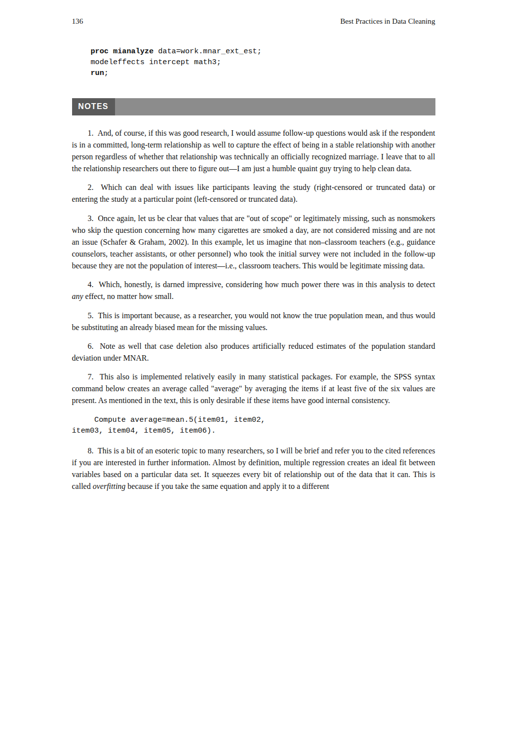136 Best Practices in Data Cleaning
proc mianalyze data=work.mnar_ext_est;
modeleffects intercept math3;
run;
NOTES
And, of course, if this was good research, I would assume follow-up questions would ask if the respondent is in a committed, long-term relationship as well to capture the effect of being in a stable relationship with another person regardless of whether that relationship was technically an officially recognized marriage. I leave that to all the relationship researchers out there to figure out—I am just a humble quaint guy trying to help clean data.
Which can deal with issues like participants leaving the study (right-censored or truncated data) or entering the study at a particular point (left-censored or truncated data).
Once again, let us be clear that values that are "out of scope" or legitimately missing, such as nonsmokers who skip the question concerning how many cigarettes are smoked a day, are not considered missing and are not an issue (Schafer & Graham, 2002). In this example, let us imagine that non–classroom teachers (e.g., guidance counselors, teacher assistants, or other personnel) who took the initial survey were not included in the follow-up because they are not the population of interest—i.e., classroom teachers. This would be legitimate missing data.
Which, honestly, is darned impressive, considering how much power there was in this analysis to detect any effect, no matter how small.
This is important because, as a researcher, you would not know the true population mean, and thus would be substituting an already biased mean for the missing values.
Note as well that case deletion also produces artificially reduced estimates of the population standard deviation under MNAR.
This also is implemented relatively easily in many statistical packages. For example, the SPSS syntax command below creates an average called "average" by averaging the items if at least five of the six values are present. As mentioned in the text, this is only desirable if these items have good internal consistency.
Compute average=mean.5(item01, item02,
item03, item04, item05, item06).
This is a bit of an esoteric topic to many researchers, so I will be brief and refer you to the cited references if you are interested in further information. Almost by definition, multiple regression creates an ideal fit between variables based on a particular data set. It squeezes every bit of relationship out of the data that it can. This is called overfitting because if you take the same equation and apply it to a different